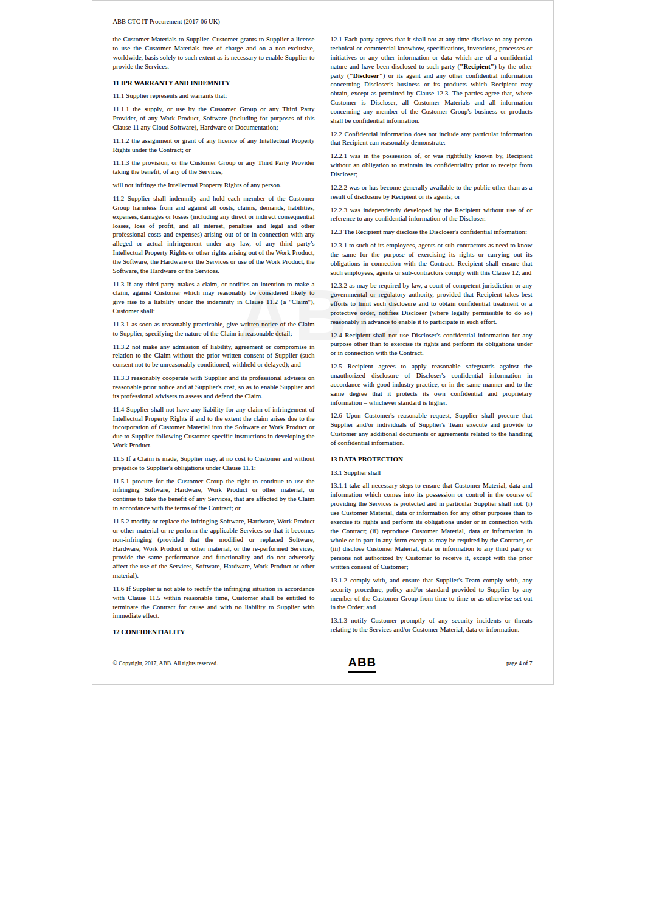ABB
ABB GTC IT Procurement (2017-06 UK)
the Customer Materials to Supplier. Customer grants to Supplier a license to use the Customer Materials free of charge and on a non-exclusive, worldwide, basis solely to such extent as is necessary to enable Supplier to provide the Services.
11 IPR Warranty and Indemnity
11.1 Supplier represents and warrants that:
11.1.1 the supply, or use by the Customer Group or any Third Party Provider, of any Work Product, Software (including for purposes of this Clause 11 any Cloud Software), Hardware or Documentation;
11.1.2 the assignment or grant of any licence of any Intellectual Property Rights under the Contract; or
11.1.3 the provision, or the Customer Group or any Third Party Provider taking the benefit, of any of the Services,
will not infringe the Intellectual Property Rights of any person.
11.2 Supplier shall indemnify and hold each member of the Customer Group harmless from and against all costs, claims, demands, liabilities, expenses, damages or losses (including any direct or indirect consequential losses, loss of profit, and all interest, penalties and legal and other professional costs and expenses) arising out of or in connection with any alleged or actual infringement under any law, of any third party's Intellectual Property Rights or other rights arising out of the Work Product, the Software, the Hardware or the Services or use of the Work Product, the Software, the Hardware or the Services.
11.3 If any third party makes a claim, or notifies an intention to make a claim, against Customer which may reasonably be considered likely to give rise to a liability under the indemnity in Clause 11.2 (a "Claim"), Customer shall:
11.3.1 as soon as reasonably practicable, give written notice of the Claim to Supplier, specifying the nature of the Claim in reasonable detail;
11.3.2 not make any admission of liability, agreement or compromise in relation to the Claim without the prior written consent of Supplier (such consent not to be unreasonably conditioned, withheld or delayed); and
11.3.3 reasonably cooperate with Supplier and its professional advisers on reasonable prior notice and at Supplier's cost, so as to enable Supplier and its professional advisers to assess and defend the Claim.
11.4 Supplier shall not have any liability for any claim of infringement of Intellectual Property Rights if and to the extent the claim arises due to the incorporation of Customer Material into the Software or Work Product or due to Supplier following Customer specific instructions in developing the Work Product.
11.5 If a Claim is made, Supplier may, at no cost to Customer and without prejudice to Supplier's obligations under Clause 11.1:
11.5.1 procure for the Customer Group the right to continue to use the infringing Software, Hardware, Work Product or other material, or continue to take the benefit of any Services, that are affected by the Claim in accordance with the terms of the Contract; or
11.5.2 modify or replace the infringing Software, Hardware, Work Product or other material or re-perform the applicable Services so that it becomes non-infringing (provided that the modified or replaced Software, Hardware, Work Product or other material, or the re-performed Services, provide the same performance and functionality and do not adversely affect the use of the Services, Software, Hardware, Work Product or other material).
11.6 If Supplier is not able to rectify the infringing situation in accordance with Clause 11.5 within reasonable time, Customer shall be entitled to terminate the Contract for cause and with no liability to Supplier with immediate effect.
12 Confidentiality
12.1 Each party agrees that it shall not at any time disclose to any person technical or commercial knowhow, specifications, inventions, processes or initiatives or any other information or data which are of a confidential nature and have been disclosed to such party ("Recipient") by the other party ("Discloser") or its agent and any other confidential information concerning Discloser's business or its products which Recipient may obtain, except as permitted by Clause 12.3. The parties agree that, where Customer is Discloser, all Customer Materials and all information concerning any member of the Customer Group's business or products shall be confidential information.
12.2 Confidential information does not include any particular information that Recipient can reasonably demonstrate:
12.2.1 was in the possession of, or was rightfully known by, Recipient without an obligation to maintain its confidentiality prior to receipt from Discloser;
12.2.2 was or has become generally available to the public other than as a result of disclosure by Recipient or its agents; or
12.2.3 was independently developed by the Recipient without use of or reference to any confidential information of the Discloser.
12.3 The Recipient may disclose the Discloser's confidential information:
12.3.1 to such of its employees, agents or sub-contractors as need to know the same for the purpose of exercising its rights or carrying out its obligations in connection with the Contract. Recipient shall ensure that such employees, agents or sub-contractors comply with this Clause 12; and
12.3.2 as may be required by law, a court of competent jurisdiction or any governmental or regulatory authority, provided that Recipient takes best efforts to limit such disclosure and to obtain confidential treatment or a protective order, notifies Discloser (where legally permissible to do so) reasonably in advance to enable it to participate in such effort.
12.4 Recipient shall not use Discloser's confidential information for any purpose other than to exercise its rights and perform its obligations under or in connection with the Contract.
12.5 Recipient agrees to apply reasonable safeguards against the unauthorized disclosure of Discloser's confidential information in accordance with good industry practice, or in the same manner and to the same degree that it protects its own confidential and proprietary information – whichever standard is higher.
12.6 Upon Customer's reasonable request, Supplier shall procure that Supplier and/or individuals of Supplier's Team execute and provide to Customer any additional documents or agreements related to the handling of confidential information.
13 Data Protection
13.1 Supplier shall
13.1.1 take all necessary steps to ensure that Customer Material, data and information which comes into its possession or control in the course of providing the Services is protected and in particular Supplier shall not: (i) use Customer Material, data or information for any other purposes than to exercise its rights and perform its obligations under or in connection with the Contract; (ii) reproduce Customer Material, data or information in whole or in part in any form except as may be required by the Contract, or (iii) disclose Customer Material, data or information to any third party or persons not authorized by Customer to receive it, except with the prior written consent of Customer;
13.1.2 comply with, and ensure that Supplier's Team comply with, any security procedure, policy and/or standard provided to Supplier by any member of the Customer Group from time to time or as otherwise set out in the Order; and
13.1.3 notify Customer promptly of any security incidents or threats relating to the Services and/or Customer Material, data or information.
© Copyright, 2017, ABB. All rights reserved.
ABB
page 4 of 7